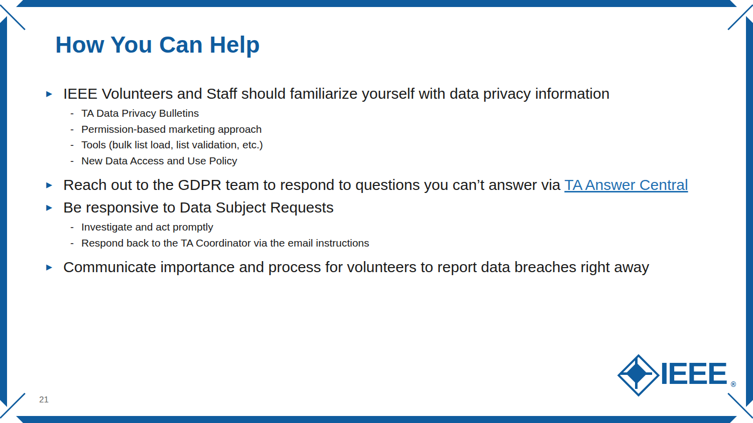How You Can Help
IEEE Volunteers and Staff should familiarize yourself with data privacy information
TA Data Privacy Bulletins
Permission-based marketing approach
Tools (bulk list load, list validation, etc.)
New Data Access and Use Policy
Reach out to the GDPR team to respond to questions you can’t answer via TA Answer Central
Be responsive to Data Subject Requests
Investigate and act promptly
Respond back to the TA Coordinator via the email instructions
Communicate importance and process for volunteers to report data breaches right away
21
IEEE®